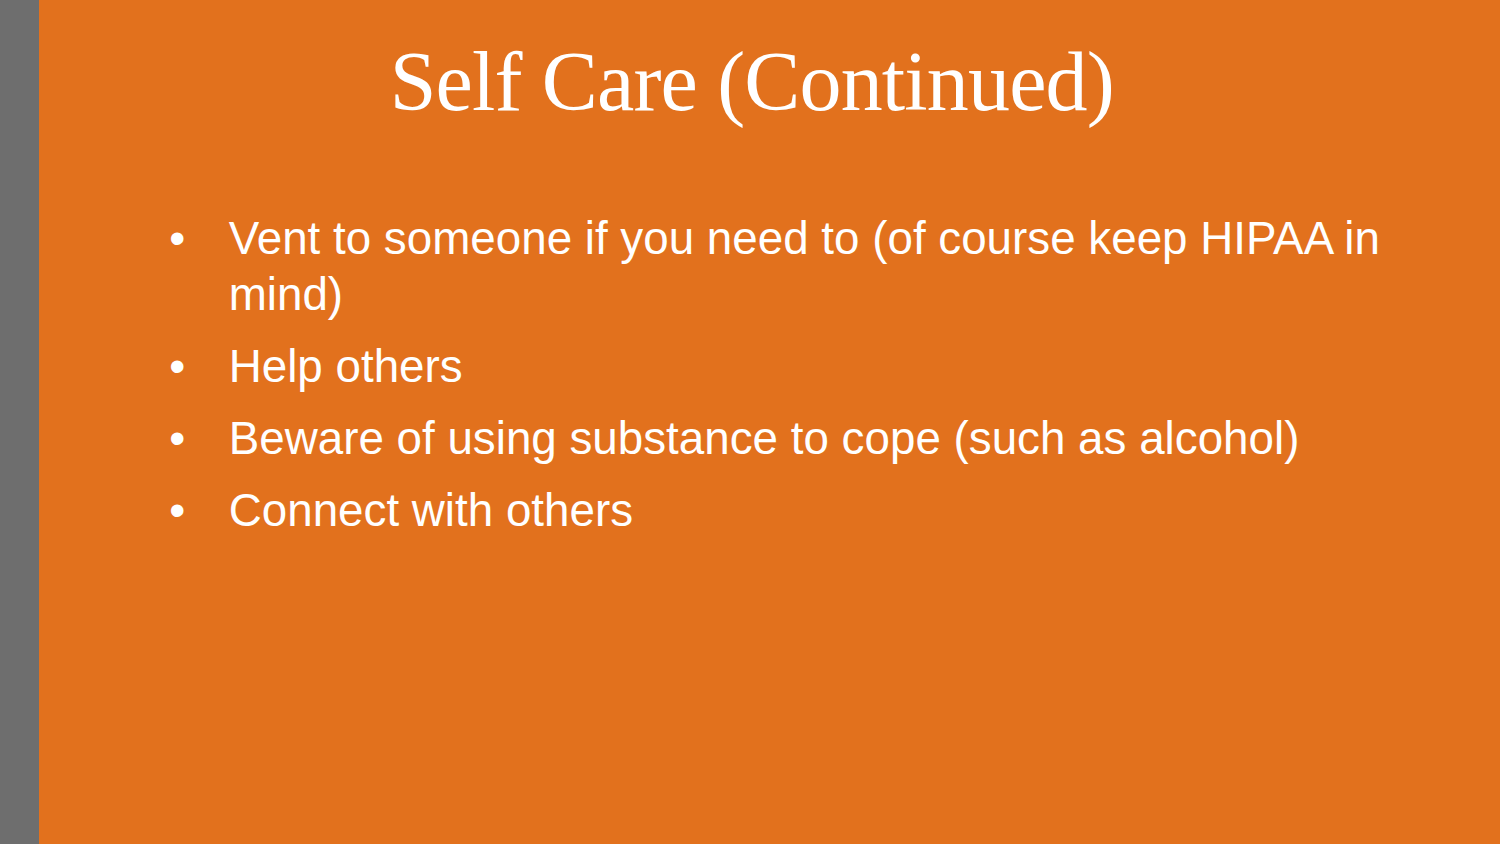Self Care (Continued)
Vent to someone if you need to (of course keep HIPAA in mind)
Help others
Beware of using substance to cope (such as alcohol)
Connect with others